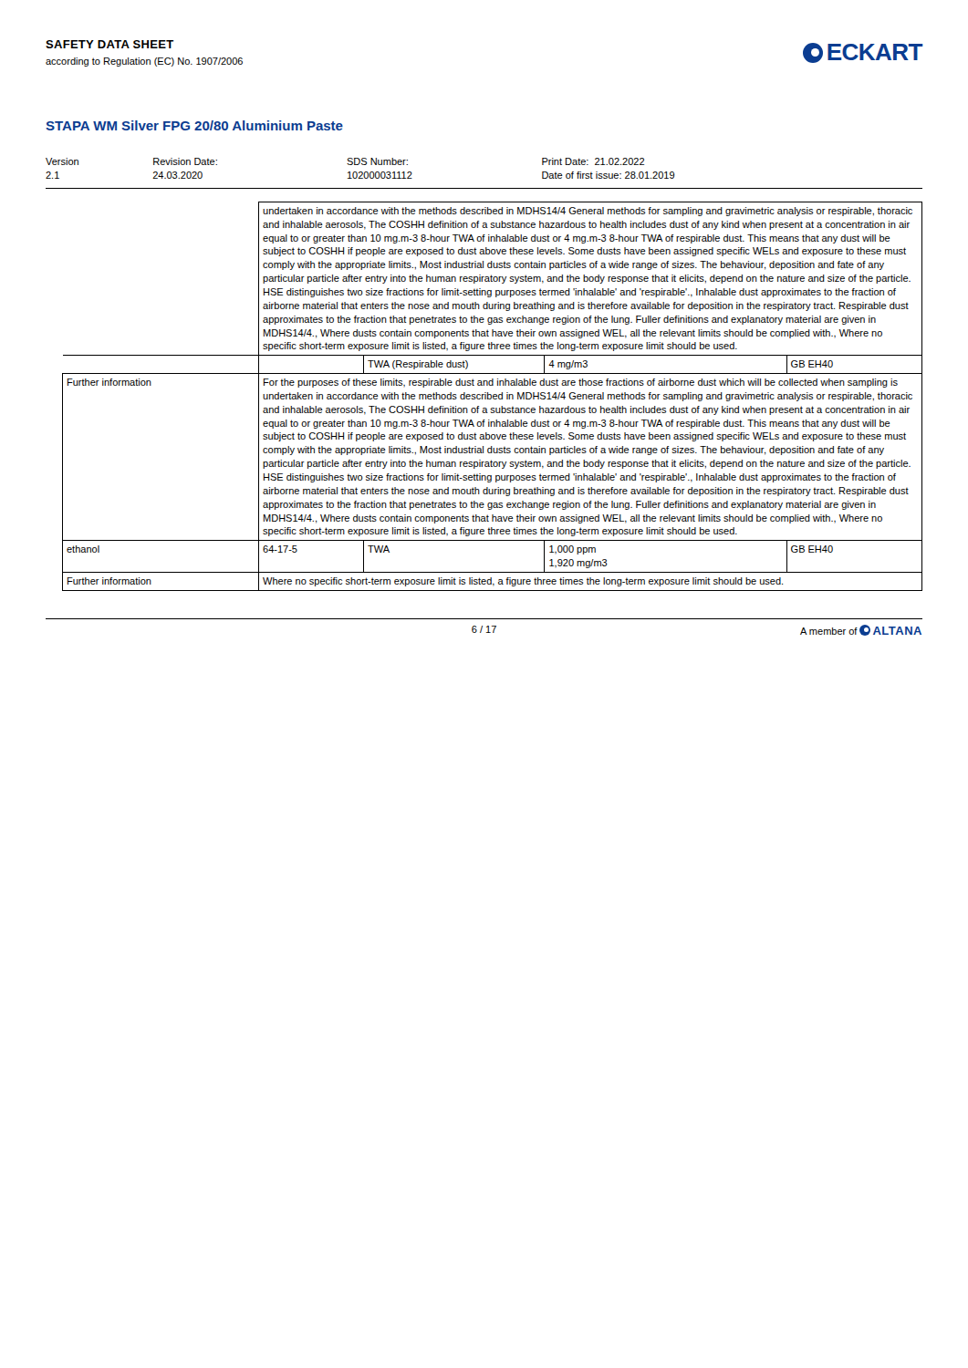SAFETY DATA SHEET
according to Regulation (EC) No. 1907/2006
ECKART
STAPA WM Silver FPG 20/80 Aluminium Paste
| Version 2.1 | Revision Date: 24.03.2020 | SDS Number: 102000031112 | Print Date: 21.02.2022 Date of first issue: 28.01.2019 |
| | undertaken in accordance with the methods described in MDHS14/4 General methods for sampling and gravimetric analysis or respirable, thoracic and inhalable aerosols, The COSHH definition of a substance hazardous to health includes dust of any kind when present at a concentration in air equal to or greater than 10 mg.m-3 8-hour TWA of inhalable dust or 4 mg.m-3 8-hour TWA of respirable dust. This means that any dust will be subject to COSHH if people are exposed to dust above these levels. Some dusts have been assigned specific WELs and exposure to these must comply with the appropriate limits., Most industrial dusts contain particles of a wide range of sizes. The behaviour, deposition and fate of any particular particle after entry into the human respiratory system, and the body response that it elicits, depend on the nature and size of the particle. HSE distinguishes two size fractions for limit-setting purposes termed 'inhalable' and 'respirable'., Inhalable dust approximates to the fraction of airborne material that enters the nose and mouth during breathing and is therefore available for deposition in the respiratory tract. Respirable dust approximates to the fraction that penetrates to the gas exchange region of the lung. Fuller definitions and explanatory material are given in MDHS14/4., Where dusts contain components that have their own assigned WEL, all the relevant limits should be complied with., Where no specific short-term exposure limit is listed, a figure three times the long-term exposure limit should be used. |
| | | TWA (Respirable dust) | 4 mg/m3 | GB EH40 |
| Further information | For the purposes of these limits, respirable dust and inhalable dust are those fractions of airborne dust which will be collected when sampling is undertaken in accordance with the methods described in MDHS14/4 General methods for sampling and gravimetric analysis or respirable, thoracic and inhalable aerosols, The COSHH definition of a substance hazardous to health includes dust of any kind when present at a concentration in air equal to or greater than 10 mg.m-3 8-hour TWA of inhalable dust or 4 mg.m-3 8-hour TWA of respirable dust. This means that any dust will be subject to COSHH if people are exposed to dust above these levels. Some dusts have been assigned specific WELs and exposure to these must comply with the appropriate limits., Most industrial dusts contain particles of a wide range of sizes. The behaviour, deposition and fate of any particular particle after entry into the human respiratory system, and the body response that it elicits, depend on the nature and size of the particle. HSE distinguishes two size fractions for limit-setting purposes termed 'inhalable' and 'respirable'., Inhalable dust approximates to the fraction of airborne material that enters the nose and mouth during breathing and is therefore available for deposition in the respiratory tract. Respirable dust approximates to the fraction that penetrates to the gas exchange region of the lung. Fuller definitions and explanatory material are given in MDHS14/4., Where dusts contain components that have their own assigned WEL, all the relevant limits should be complied with., Where no specific short-term exposure limit is listed, a figure three times the long-term exposure limit should be used. |
| ethanol | 64-17-5 | TWA | 1,000 ppm 1,920 mg/m3 | GB EH40 |
| Further information | Where no specific short-term exposure limit is listed, a figure three times the long-term exposure limit should be used. |
6 / 17
A member of ALTANA